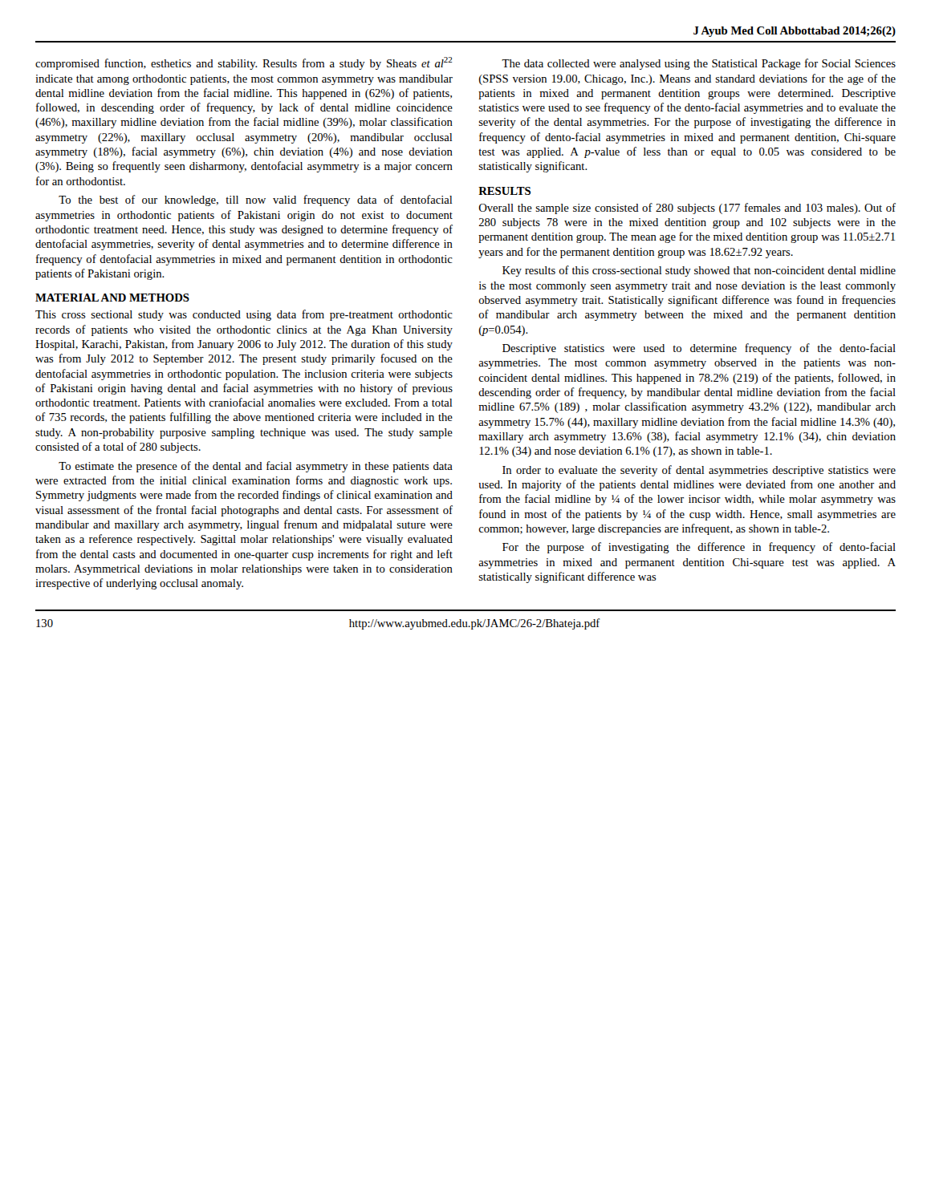J Ayub Med Coll Abbottabad 2014;26(2)
compromised function, esthetics and stability. Results from a study by Sheats et al22 indicate that among orthodontic patients, the most common asymmetry was mandibular dental midline deviation from the facial midline. This happened in (62%) of patients, followed, in descending order of frequency, by lack of dental midline coincidence (46%), maxillary midline deviation from the facial midline (39%), molar classification asymmetry (22%), maxillary occlusal asymmetry (20%), mandibular occlusal asymmetry (18%), facial asymmetry (6%), chin deviation (4%) and nose deviation (3%). Being so frequently seen disharmony, dentofacial asymmetry is a major concern for an orthodontist.
To the best of our knowledge, till now valid frequency data of dentofacial asymmetries in orthodontic patients of Pakistani origin do not exist to document orthodontic treatment need. Hence, this study was designed to determine frequency of dentofacial asymmetries, severity of dental asymmetries and to determine difference in frequency of dentofacial asymmetries in mixed and permanent dentition in orthodontic patients of Pakistani origin.
Material and Methods
This cross sectional study was conducted using data from pre-treatment orthodontic records of patients who visited the orthodontic clinics at the Aga Khan University Hospital, Karachi, Pakistan, from January 2006 to July 2012. The duration of this study was from July 2012 to September 2012. The present study primarily focused on the dentofacial asymmetries in orthodontic population. The inclusion criteria were subjects of Pakistani origin having dental and facial asymmetries with no history of previous orthodontic treatment. Patients with craniofacial anomalies were excluded. From a total of 735 records, the patients fulfilling the above mentioned criteria were included in the study. A non-probability purposive sampling technique was used. The study sample consisted of a total of 280 subjects.
To estimate the presence of the dental and facial asymmetry in these patients data were extracted from the initial clinical examination forms and diagnostic work ups. Symmetry judgments were made from the recorded findings of clinical examination and visual assessment of the frontal facial photographs and dental casts. For assessment of mandibular and maxillary arch asymmetry, lingual frenum and midpalatal suture were taken as a reference respectively. Sagittal molar relationships' were visually evaluated from the dental casts and documented in one-quarter cusp increments for right and left molars. Asymmetrical deviations in molar relationships were taken in to consideration irrespective of underlying occlusal anomaly.
The data collected were analysed using the Statistical Package for Social Sciences (SPSS version 19.00, Chicago, Inc.). Means and standard deviations for the age of the patients in mixed and permanent dentition groups were determined. Descriptive statistics were used to see frequency of the dento-facial asymmetries and to evaluate the severity of the dental asymmetries. For the purpose of investigating the difference in frequency of dento-facial asymmetries in mixed and permanent dentition, Chi-square test was applied. A p-value of less than or equal to 0.05 was considered to be statistically significant.
Results
Overall the sample size consisted of 280 subjects (177 females and 103 males). Out of 280 subjects 78 were in the mixed dentition group and 102 subjects were in the permanent dentition group. The mean age for the mixed dentition group was 11.05±2.71 years and for the permanent dentition group was 18.62±7.92 years.
Key results of this cross-sectional study showed that non-coincident dental midline is the most commonly seen asymmetry trait and nose deviation is the least commonly observed asymmetry trait. Statistically significant difference was found in frequencies of mandibular arch asymmetry between the mixed and the permanent dentition (p=0.054).
Descriptive statistics were used to determine frequency of the dento-facial asymmetries. The most common asymmetry observed in the patients was non-coincident dental midlines. This happened in 78.2% (219) of the patients, followed, in descending order of frequency, by mandibular dental midline deviation from the facial midline 67.5% (189) , molar classification asymmetry 43.2% (122), mandibular arch asymmetry 15.7% (44), maxillary midline deviation from the facial midline 14.3% (40), maxillary arch asymmetry 13.6% (38), facial asymmetry 12.1% (34), chin deviation 12.1% (34) and nose deviation 6.1% (17), as shown in table-1.
In order to evaluate the severity of dental asymmetries descriptive statistics were used. In majority of the patients dental midlines were deviated from one another and from the facial midline by ¼ of the lower incisor width, while molar asymmetry was found in most of the patients by ¼ of the cusp width. Hence, small asymmetries are common; however, large discrepancies are infrequent, as shown in table-2.
For the purpose of investigating the difference in frequency of dento-facial asymmetries in mixed and permanent dentition Chi-square test was applied. A statistically significant difference was
130 http://www.ayubmed.edu.pk/JAMC/26-2/Bhateja.pdf